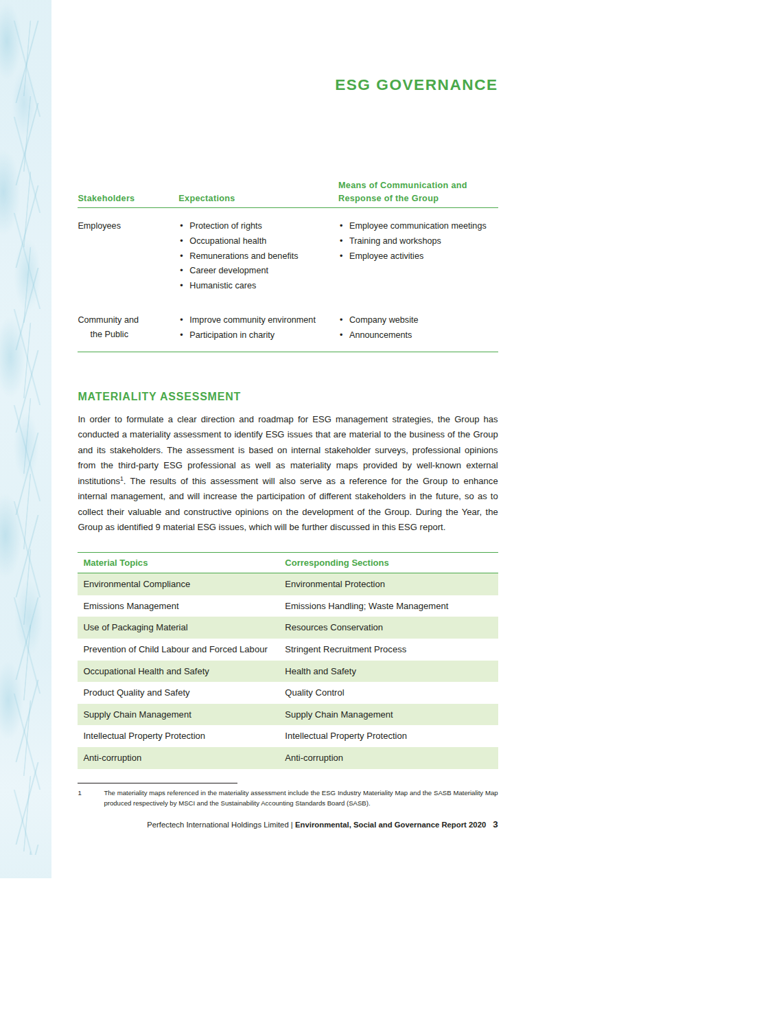ESG GOVERNANCE
| Stakeholders | Expectations | Means of Communication and Response of the Group |
| --- | --- | --- |
| Employees | Protection of rights Occupational health Remunerations and benefits Career development Humanistic cares | Employee communication meetings Training and workshops Employee activities |
| Community and the Public | Improve community environment Participation in charity | Company website Announcements |
MATERIALITY ASSESSMENT
In order to formulate a clear direction and roadmap for ESG management strategies, the Group has conducted a materiality assessment to identify ESG issues that are material to the business of the Group and its stakeholders. The assessment is based on internal stakeholder surveys, professional opinions from the third-party ESG professional as well as materiality maps provided by well-known external institutions1. The results of this assessment will also serve as a reference for the Group to enhance internal management, and will increase the participation of different stakeholders in the future, so as to collect their valuable and constructive opinions on the development of the Group. During the Year, the Group as identified 9 material ESG issues, which will be further discussed in this ESG report.
| Material Topics | Corresponding Sections |
| --- | --- |
| Environmental Compliance | Environmental Protection |
| Emissions Management | Emissions Handling; Waste Management |
| Use of Packaging Material | Resources Conservation |
| Prevention of Child Labour and Forced Labour | Stringent Recruitment Process |
| Occupational Health and Safety | Health and Safety |
| Product Quality and Safety | Quality Control |
| Supply Chain Management | Supply Chain Management |
| Intellectual Property Protection | Intellectual Property Protection |
| Anti-corruption | Anti-corruption |
1 The materiality maps referenced in the materiality assessment include the ESG Industry Materiality Map and the SASB Materiality Map produced respectively by MSCI and the Sustainability Accounting Standards Board (SASB).
Perfectech International Holdings Limited | Environmental, Social and Governance Report 20203